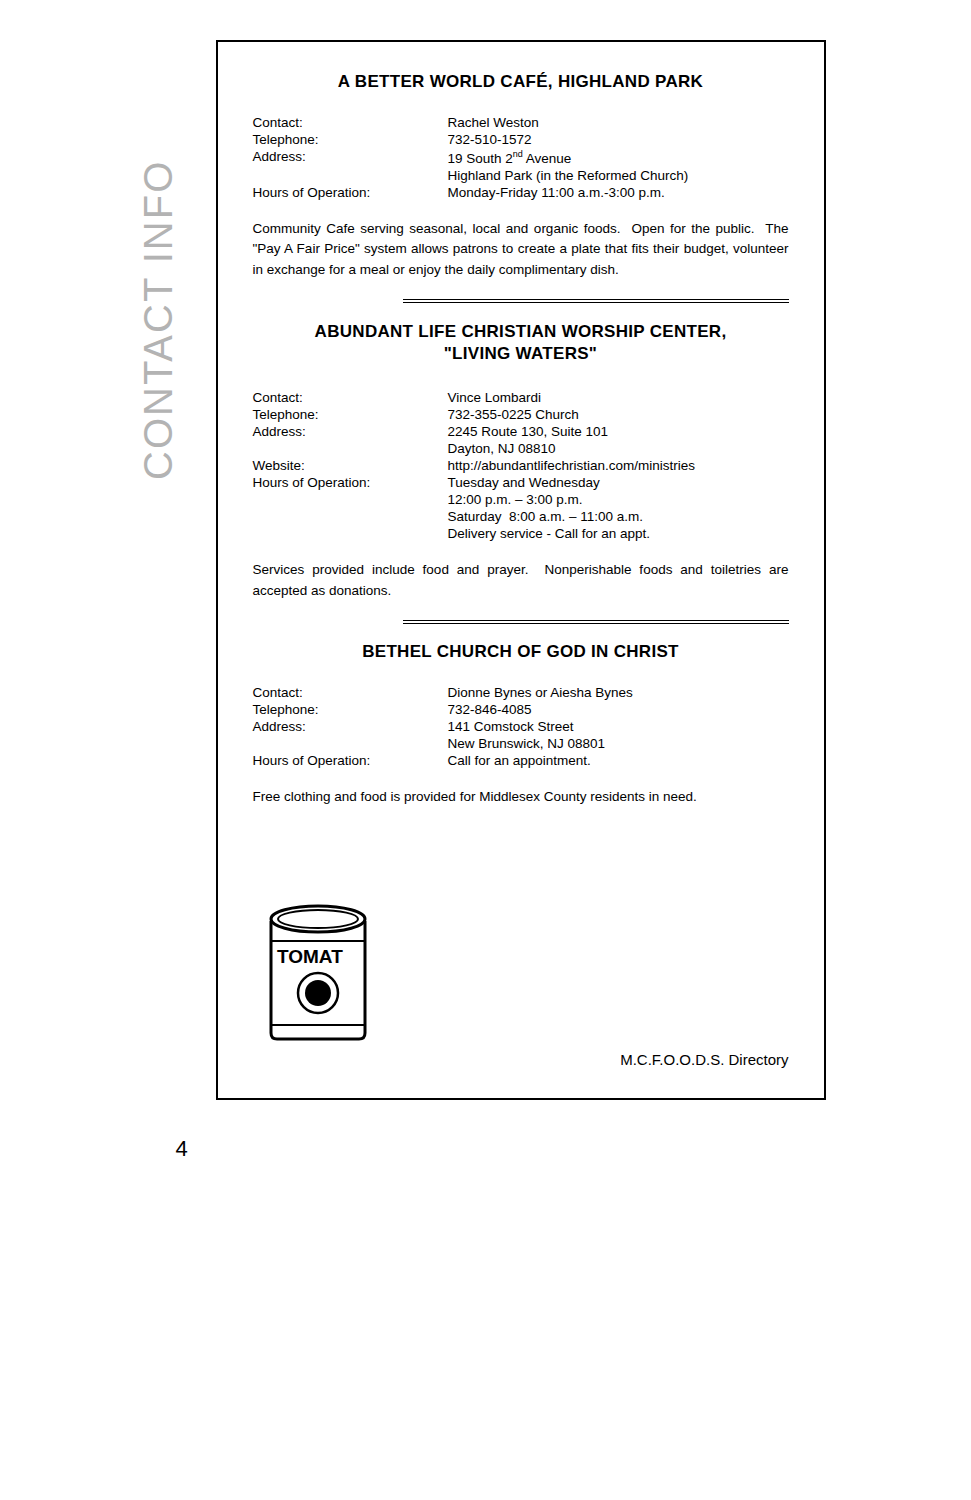CONTACT INFO
A BETTER WORLD CAFÉ, HIGHLAND PARK
| Contact: | Rachel Weston |
| Telephone: | 732-510-1572 |
| Address: | 19 South 2 nd Avenue |
| | Highland Park (in the Reformed Church) |
| Hours of Operation: | Monday-Friday 11:00 a.m.-3:00 p.m. |
Community Cafe serving seasonal, local and organic foods. Open for the public. The "Pay A Fair Price" system allows patrons to create a plate that fits their budget, volunteer in exchange for a meal or enjoy the daily complimentary dish.
ABUNDANT LIFE CHRISTIAN WORSHIP CENTER,
"LIVING WATERS"
| Contact: | Vince Lombardi |
| Telephone: | 732-355-0225 Church |
| Address: | 2245 Route 130, Suite 101 |
| | Dayton, NJ 08810 |
| Website: | http://abundantlifechristian.com/ministries |
| Hours of Operation: | Tuesday and Wednesday |
| | 12:00 p.m. – 3:00 p.m. |
| | Saturday 8:00 a.m. – 11:00 a.m. |
| | Delivery service - Call for an appt. |
Services provided include food and prayer. Nonperishable foods and toiletries are accepted as donations.
BETHEL CHURCH OF GOD IN CHRIST
| Contact: | Dionne Bynes or Aiesha Bynes |
| Telephone: | 732-846-4085 |
| Address: | 141 Comstock Street |
| | New Brunswick, NJ 08801 |
| Hours of Operation: | Call for an appointment. |
Free clothing and food is provided for Middlesex County residents in need.
TOMAT
M.C.F.O.O.D.S. Directory
4